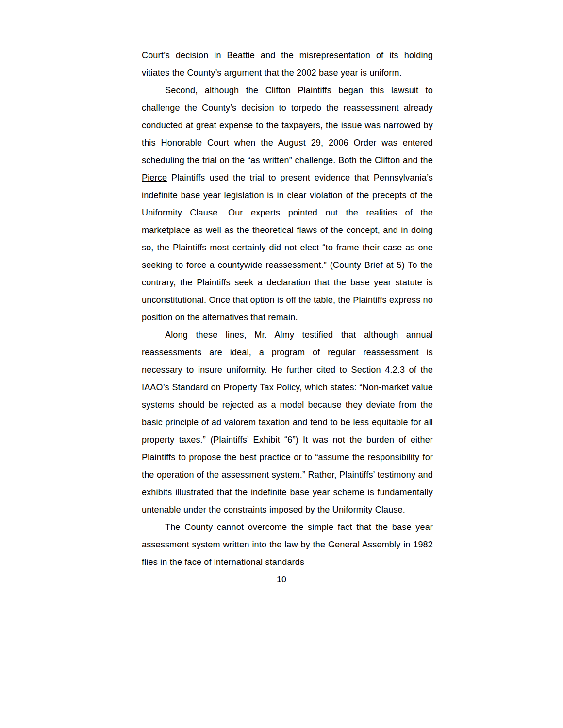Court’s decision in Beattie and the misrepresentation of its holding vitiates the County’s argument that the 2002 base year is uniform.
Second, although the Clifton Plaintiffs began this lawsuit to challenge the County’s decision to torpedo the reassessment already conducted at great expense to the taxpayers, the issue was narrowed by this Honorable Court when the August 29, 2006 Order was entered scheduling the trial on the “as written” challenge. Both the Clifton and the Pierce Plaintiffs used the trial to present evidence that Pennsylvania’s indefinite base year legislation is in clear violation of the precepts of the Uniformity Clause. Our experts pointed out the realities of the marketplace as well as the theoretical flaws of the concept, and in doing so, the Plaintiffs most certainly did not elect “to frame their case as one seeking to force a countywide reassessment.” (County Brief at 5) To the contrary, the Plaintiffs seek a declaration that the base year statute is unconstitutional. Once that option is off the table, the Plaintiffs express no position on the alternatives that remain.
Along these lines, Mr. Almy testified that although annual reassessments are ideal, a program of regular reassessment is necessary to insure uniformity. He further cited to Section 4.2.3 of the IAAO’s Standard on Property Tax Policy, which states: “Non-market value systems should be rejected as a model because they deviate from the basic principle of ad valorem taxation and tend to be less equitable for all property taxes.” (Plaintiffs’ Exhibit “6”) It was not the burden of either Plaintiffs to propose the best practice or to “assume the responsibility for the operation of the assessment system.” Rather, Plaintiffs’ testimony and exhibits illustrated that the indefinite base year scheme is fundamentally untenable under the constraints imposed by the Uniformity Clause.
The County cannot overcome the simple fact that the base year assessment system written into the law by the General Assembly in 1982 flies in the face of international standards
10